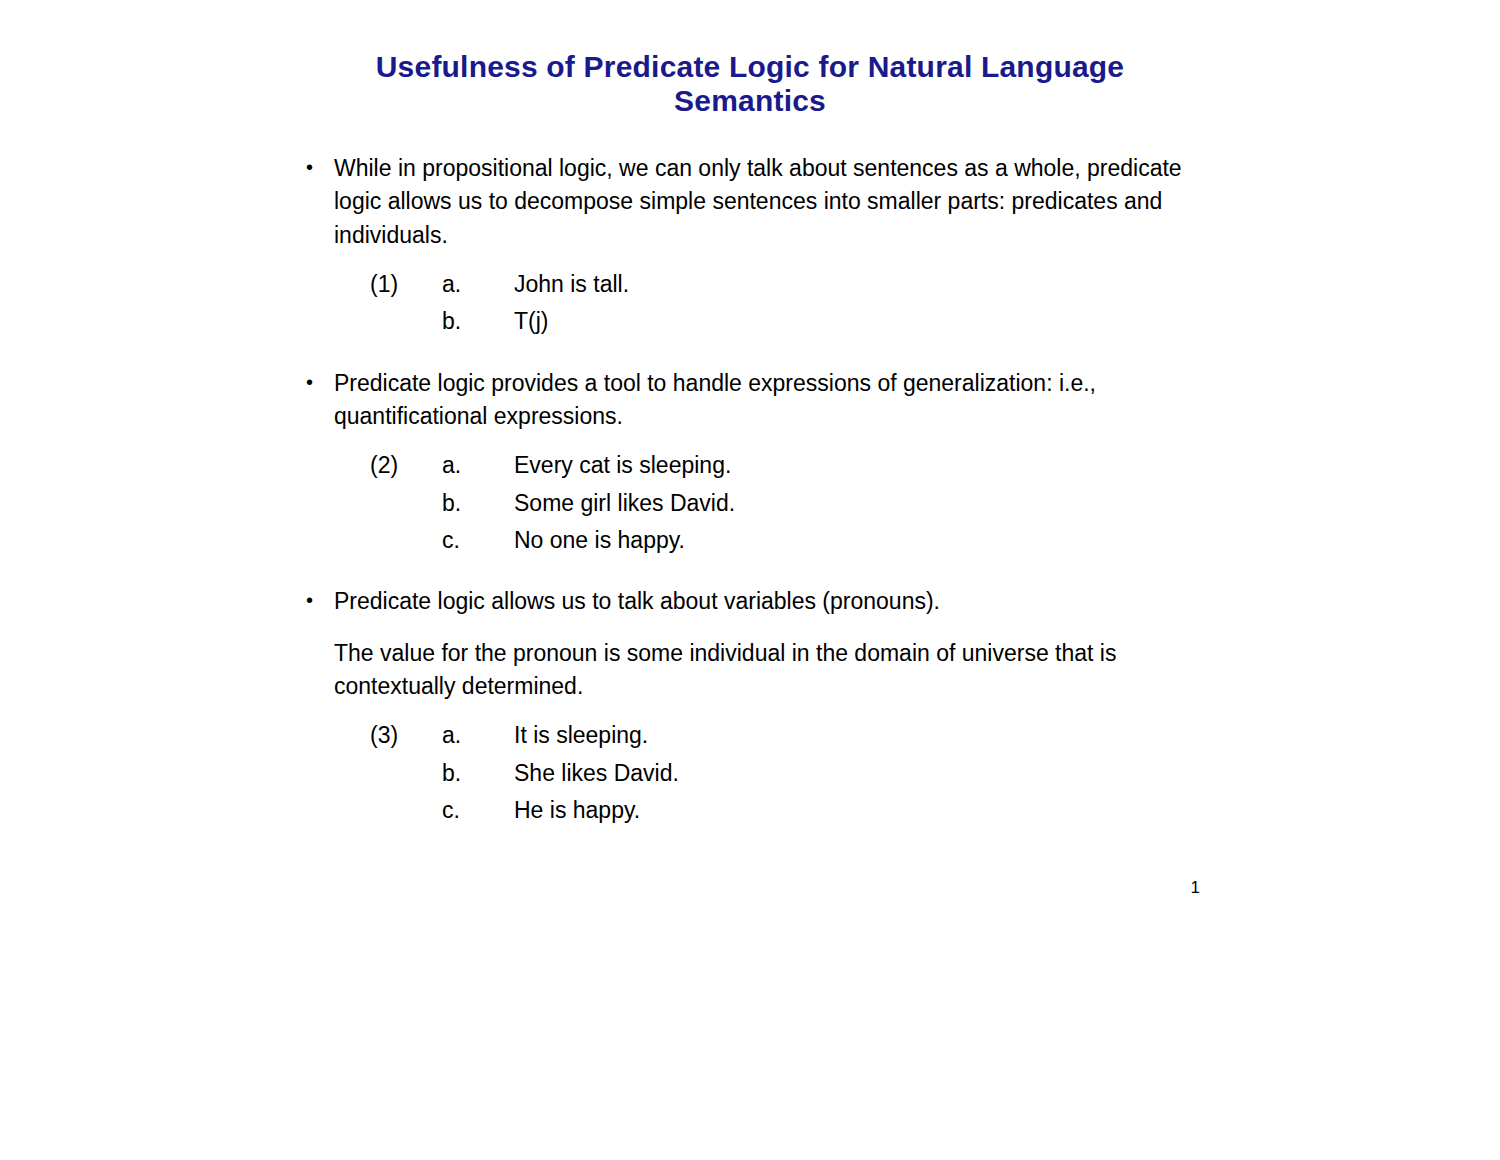Usefulness of Predicate Logic for Natural Language Semantics
While in propositional logic, we can only talk about sentences as a whole, predicate logic allows us to decompose simple sentences into smaller parts: predicates and individuals.
| (1) | a. | John is tall. |
| | b. | T(j) |
Predicate logic provides a tool to handle expressions of generalization: i.e., quantificational expressions.
| (2) | a. | Every cat is sleeping. |
| | b. | Some girl likes David. |
| | c. | No one is happy. |
Predicate logic allows us to talk about variables (pronouns).
The value for the pronoun is some individual in the domain of universe that is contextually determined.
| (3) | a. | It is sleeping. |
| | b. | She likes David. |
| | c. | He is happy. |
1